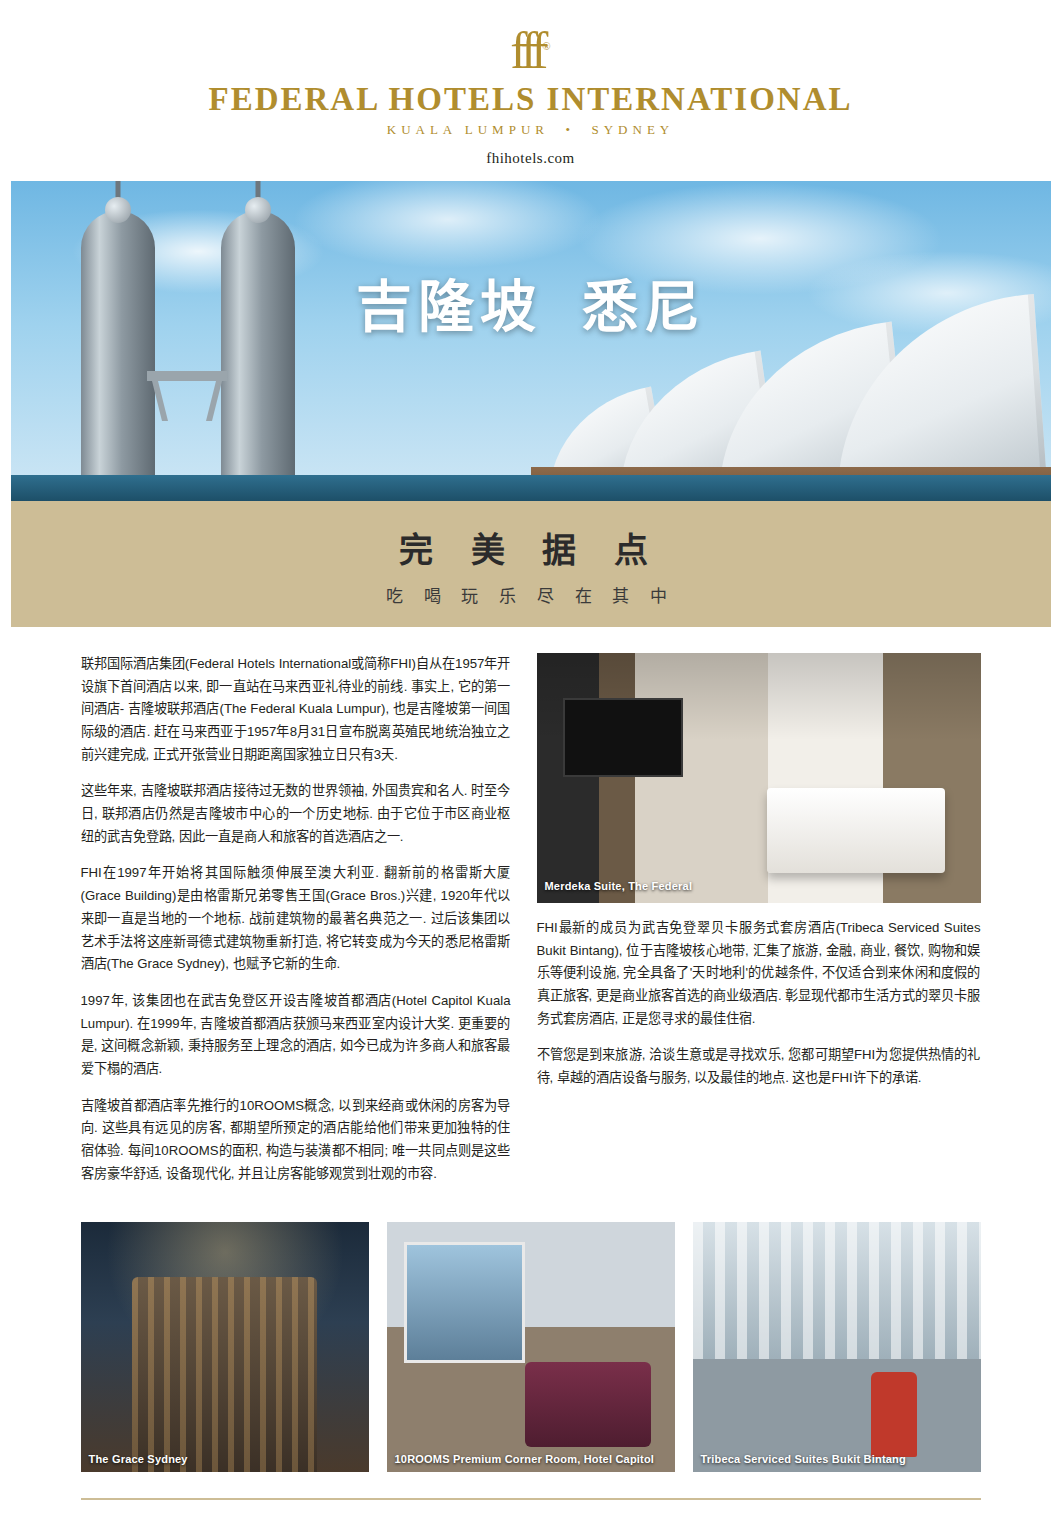fff®
FEDERAL HOTELS INTERNATIONAL
KUALA LUMPUR • SYDNEY
fhihotels.com
吉隆坡 悉尼
完 美 据 点
吃 喝 玩 乐 尽 在 其 中
联邦国际酒店集团(Federal Hotels International或简称FHI)自从在1957年开设旗下首间酒店以来, 即一直站在马来西亚礼待业的前线. 事实上, 它的第一间酒店- 吉隆坡联邦酒店(The Federal Kuala Lumpur), 也是吉隆坡第一间国际级的酒店. 赶在马来西亚于1957年8月31日宣布脱离英殖民地统治独立之前兴建完成, 正式开张营业日期距离国家独立日只有3天.
这些年来, 吉隆坡联邦酒店接待过无数的世界领袖, 外国贵宾和名人. 时至今日, 联邦酒店仍然是吉隆坡市中心的一个历史地标. 由于它位于市区商业枢纽的武吉免登路, 因此一直是商人和旅客的首选酒店之一.
FHI在1997年开始将其国际触须伸展至澳大利亚. 翻新前的格雷斯大厦(Grace Building)是由格雷斯兄弟零售王国(Grace Bros.)兴建, 1920年代以来即一直是当地的一个地标. 战前建筑物的最著名典范之一. 过后该集团以艺术手法将这座新哥德式建筑物重新打造, 将它转变成为今天的悉尼格雷斯酒店(The Grace Sydney), 也赋予它新的生命.
1997年, 该集团也在武吉免登区开设吉隆坡首都酒店(Hotel Capitol Kuala Lumpur). 在1999年, 吉隆坡首都酒店获颁马来西亚室内设计大奖. 更重要的是, 这间概念新颖, 秉持服务至上理念的酒店, 如今已成为许多商人和旅客最爱下榻的酒店.
吉隆坡首都酒店率先推行的10ROOMS概念, 以到来经商或休闲的房客为导向. 这些具有远见的房客, 都期望所预定的酒店能给他们带来更加独特的住宿体验. 每间10ROOMS的面积, 构造与装潢都不相同; 唯一共同点则是这些客房豪华舒适, 设备现代化, 并且让房客能够观赏到壮观的市容.
Merdeka Suite, The Federal
FHI最新的成员为武吉免登翠贝卡服务式套房酒店(Tribeca Serviced Suites Bukit Bintang), 位于吉隆坡核心地带, 汇集了旅游, 金融, 商业, 餐饮, 购物和娱乐等便利设施, 完全具备了'天时地利'的优越条件, 不仅适合到来休闲和度假的真正旅客, 更是商业旅客首选的商业级酒店. 彰显现代都市生活方式的翠贝卡服务式套房酒店, 正是您寻求的最佳住宿.
不管您是到来旅游, 洽谈生意或是寻找欢乐, 您都可期望FHI为您提供热情的礼待, 卓越的酒店设备与服务, 以及最佳的地点. 这也是FHI许下的承诺.
The Grace Sydney
10ROOMS Premium Corner Room, Hotel Capitol
Tribeca Serviced Suites Bukit Bintang